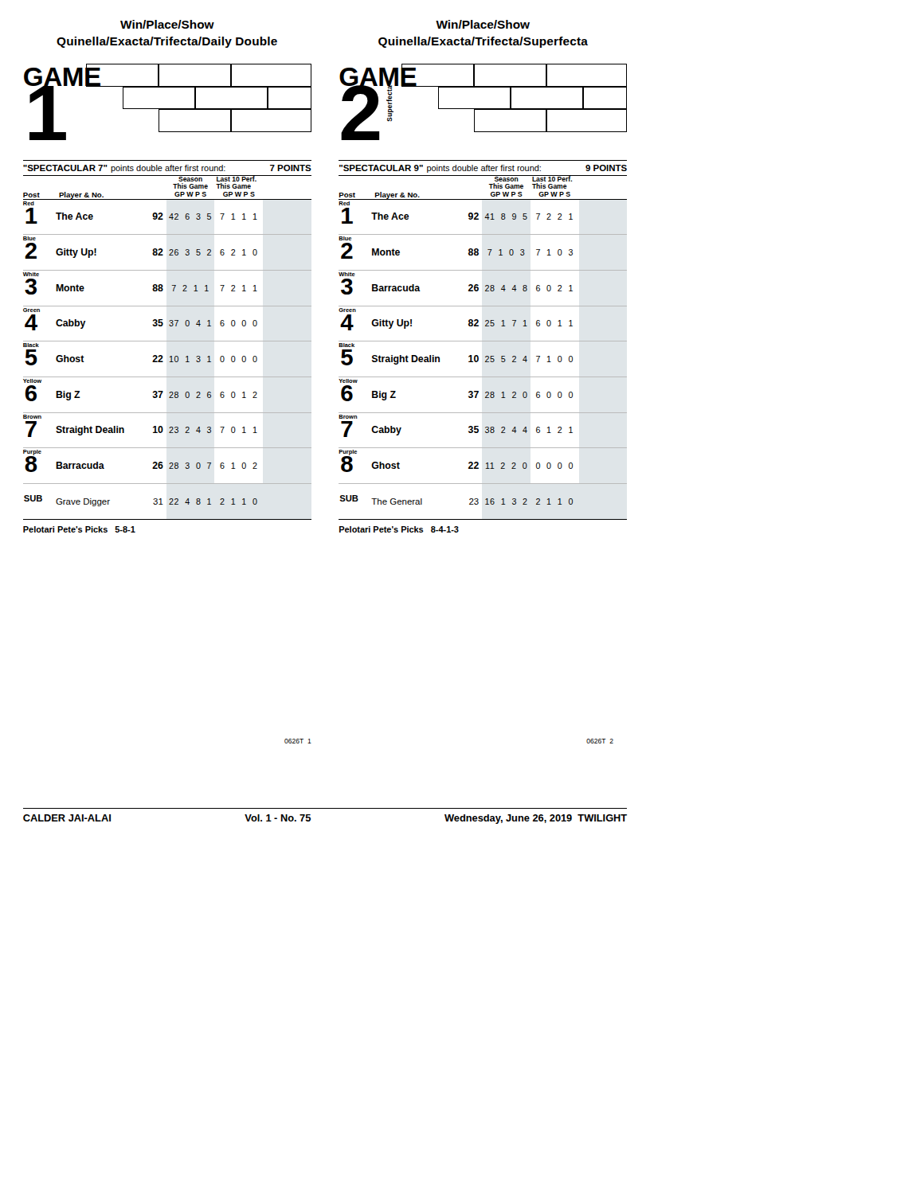Win/Place/Show
Quinella/Exacta/Trifecta/Daily Double
GAME
1
"SPECTACULAR 7" points double after first round: 7 POINTS
| | | Season This Game | Last 10 Perf. This Game |
| --- | --- | --- | --- |
| Post | Player & No. | GP W P S | GP W P S | |
| Red 1 | The Ace 92 | 42 6 3 5 | 7 1 1 1 | |
| Blue 2 | Gitty Up! 82 | 26 3 5 2 | 6 2 1 0 | |
| White 3 | Monte 88 | 7 2 1 1 | 7 2 1 1 | |
| Green 4 | Cabby 35 | 37 0 4 1 | 6 0 0 0 | |
| Black 5 | Ghost 22 | 10 1 3 1 | 0 0 0 0 | |
| Yellow 6 | Big Z 37 | 28 0 2 6 | 6 0 1 2 | |
| Brown 7 | Straight Dealin 10 | 23 2 4 3 | 7 0 1 1 | |
| Purple 8 | Barracuda 26 | 28 3 0 7 | 6 1 0 2 | |
| SUB | Grave Digger 31 | 22 4 8 1 | 2 1 1 0 | |
Pelotari Pete's Picks 5-8-1
0626T 1
Win/Place/Show
Quinella/Exacta/Trifecta/Superfecta
GAME
2
Superfecta
"SPECTACULAR 9" points double after first round: 9 POINTS
| | | Season This Game | Last 10 Perf. This Game |
| --- | --- | --- | --- |
| Post | Player & No. | GP W P S | GP W P S | |
| Red 1 | The Ace 92 | 41 8 9 5 | 7 2 2 1 | |
| Blue 2 | Monte 88 | 7 1 0 3 | 7 1 0 3 | |
| White 3 | Barracuda 26 | 28 4 4 8 | 6 0 2 1 | |
| Green 4 | Gitty Up! 82 | 25 1 7 1 | 6 0 1 1 | |
| Black 5 | Straight Dealin 10 | 25 5 2 4 | 7 1 0 0 | |
| Yellow 6 | Big Z 37 | 28 1 2 0 | 6 0 0 0 | |
| Brown 7 | Cabby 35 | 38 2 4 4 | 6 1 2 1 | |
| Purple 8 | Ghost 22 | 11 2 2 0 | 0 0 0 0 | |
| SUB | The General 23 | 16 1 3 2 | 2 1 1 0 | |
Pelotari Pete's Picks 8-4-1-3
0626T 2
CALDER JAI-ALAI
Vol. 1 - No. 75
Wednesday, June 26, 2019 TWILIGHT